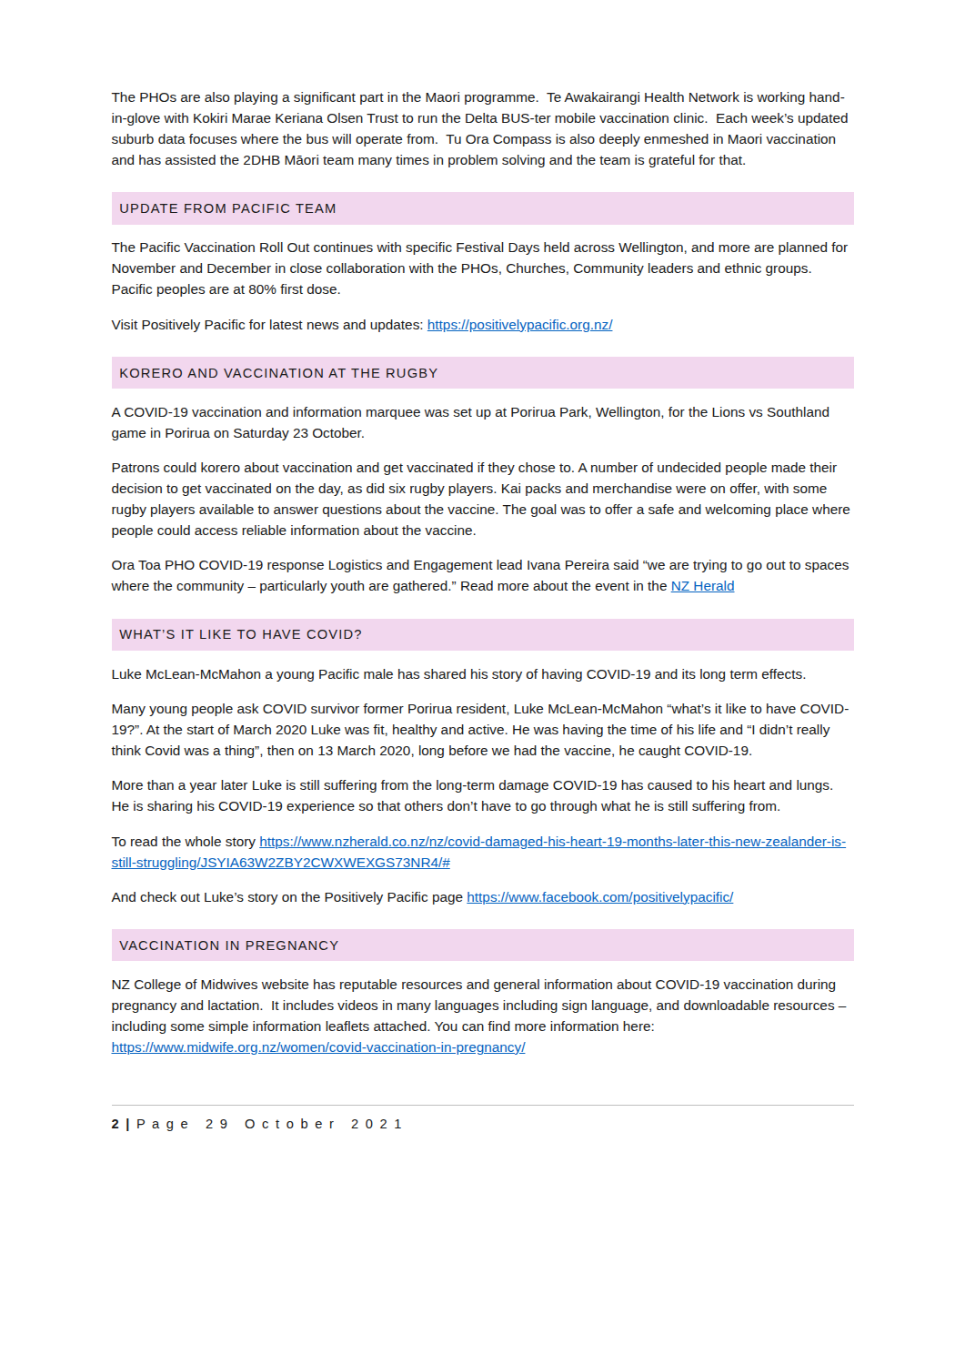The PHOs are also playing a significant part in the Maori programme. Te Awakairangi Health Network is working hand-in-glove with Kokiri Marae Keriana Olsen Trust to run the Delta BUS-ter mobile vaccination clinic. Each week’s updated suburb data focuses where the bus will operate from. Tu Ora Compass is also deeply enmeshed in Maori vaccination and has assisted the 2DHB Māori team many times in problem solving and the team is grateful for that.
Update from Pacific Team
The Pacific Vaccination Roll Out continues with specific Festival Days held across Wellington, and more are planned for November and December in close collaboration with the PHOs, Churches, Community leaders and ethnic groups. Pacific peoples are at 80% first dose.
Visit Positively Pacific for latest news and updates: https://positivelypacific.org.nz/
Korero and Vaccination at the Rugby
A COVID-19 vaccination and information marquee was set up at Porirua Park, Wellington, for the Lions vs Southland game in Porirua on Saturday 23 October.
Patrons could korero about vaccination and get vaccinated if they chose to. A number of undecided people made their decision to get vaccinated on the day, as did six rugby players. Kai packs and merchandise were on offer, with some rugby players available to answer questions about the vaccine. The goal was to offer a safe and welcoming place where people could access reliable information about the vaccine.
Ora Toa PHO COVID-19 response Logistics and Engagement lead Ivana Pereira said “we are trying to go out to spaces where the community – particularly youth are gathered.” Read more about the event in the NZ Herald
What’s it Like to Have Covid?
Luke McLean-McMahon a young Pacific male has shared his story of having COVID-19 and its long term effects.
Many young people ask COVID survivor former Porirua resident, Luke McLean-McMahon “what’s it like to have COVID-19?”. At the start of March 2020 Luke was fit, healthy and active. He was having the time of his life and “I didn’t really think Covid was a thing”, then on 13 March 2020, long before we had the vaccine, he caught COVID-19.
More than a year later Luke is still suffering from the long-term damage COVID-19 has caused to his heart and lungs. He is sharing his COVID-19 experience so that others don’t have to go through what he is still suffering from.
To read the whole story https://www.nzherald.co.nz/nz/covid-damaged-his-heart-19-months-later-this-new-zealander-is-still-struggling/JSYIA63W2ZBY2CWXWEXGS73NR4/#
And check out Luke’s story on the Positively Pacific page https://www.facebook.com/positivelypacific/
Vaccination in Pregnancy
NZ College of Midwives website has reputable resources and general information about COVID-19 vaccination during pregnancy and lactation. It includes videos in many languages including sign language, and downloadable resources – including some simple information leaflets attached. You can find more information here: https://www.midwife.org.nz/women/covid-vaccination-in-pregnancy/
2 | P a g e 2 9 O c t o b e r 2 0 2 1